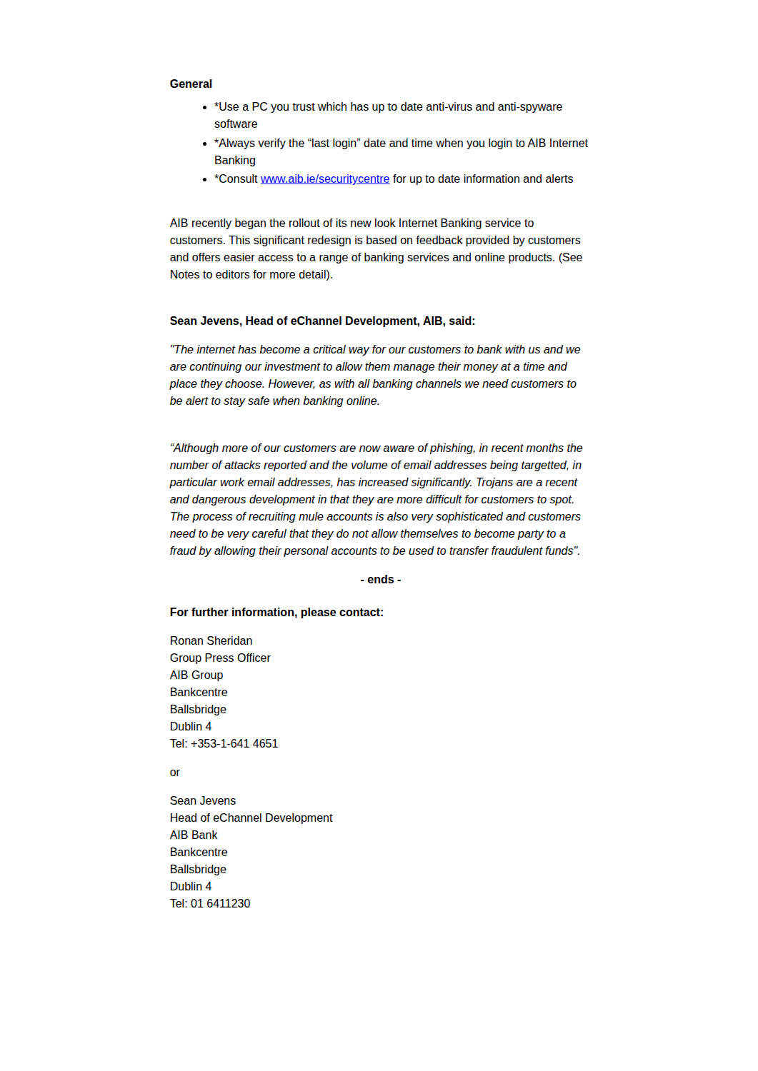General
*Use a PC you trust which has up to date anti-virus and anti-spyware software
*Always verify the “last login” date and time when you login to AIB Internet Banking
*Consult www.aib.ie/securitycentre for up to date information and alerts
AIB recently began the rollout of its new look Internet Banking service to customers. This significant redesign is based on feedback provided by customers and offers easier access to a range of banking services and online products. (See Notes to editors for more detail).
Sean Jevens, Head of eChannel Development, AIB, said:
"The internet has become a critical way for our customers to bank with us and we are continuing our investment to allow them manage their money at a time and place they choose. However, as with all banking channels we need customers to be alert to stay safe when banking online.
“Although more of our customers are now aware of phishing, in recent months the number of attacks reported and the volume of email addresses being targetted, in particular work email addresses, has increased significantly. Trojans are a recent and dangerous development in that they are more difficult for customers to spot. The process of recruiting mule accounts is also very sophisticated and customers need to be very careful that they do not allow themselves to become party to a fraud by allowing their personal accounts to be used to transfer fraudulent funds".
- ends -
For further information, please contact:
Ronan Sheridan
Group Press Officer
AIB Group
Bankcentre
Ballsbridge
Dublin 4
Tel: +353-1-641 4651
or
Sean Jevens
Head of eChannel Development
AIB Bank
Bankcentre
Ballsbridge
Dublin 4
Tel: 01 6411230